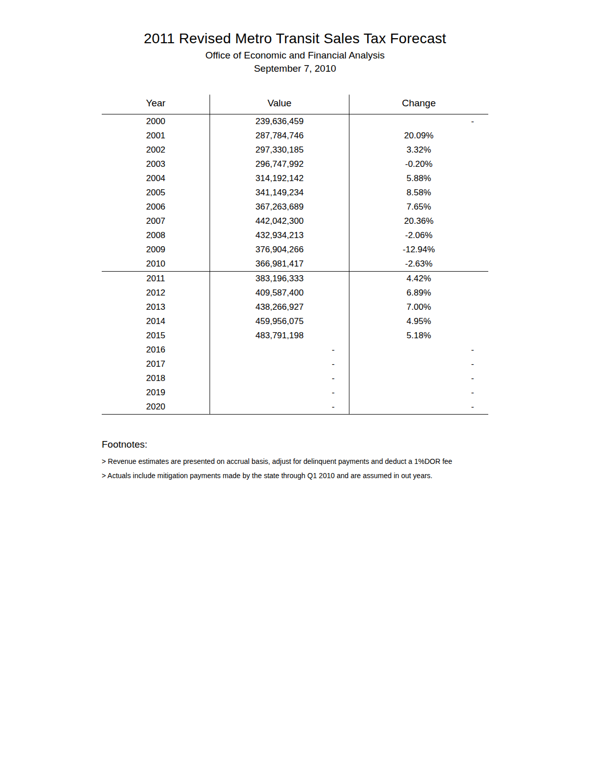2011 Revised Metro Transit Sales Tax Forecast
Office of Economic and Financial Analysis
September 7, 2010
| Year | Value | Change |
| --- | --- | --- |
| 2000 | 239,636,459 | - |
| 2001 | 287,784,746 | 20.09% |
| 2002 | 297,330,185 | 3.32% |
| 2003 | 296,747,992 | -0.20% |
| 2004 | 314,192,142 | 5.88% |
| 2005 | 341,149,234 | 8.58% |
| 2006 | 367,263,689 | 7.65% |
| 2007 | 442,042,300 | 20.36% |
| 2008 | 432,934,213 | -2.06% |
| 2009 | 376,904,266 | -12.94% |
| 2010 | 366,981,417 | -2.63% |
| 2011 | 383,196,333 | 4.42% |
| 2012 | 409,587,400 | 6.89% |
| 2013 | 438,266,927 | 7.00% |
| 2014 | 459,956,075 | 4.95% |
| 2015 | 483,791,198 | 5.18% |
| 2016 | - | - |
| 2017 | - | - |
| 2018 | - | - |
| 2019 | - | - |
| 2020 | - | - |
Footnotes:
> Revenue estimates are presented on accrual basis, adjust for delinquent payments and deduct a 1%DOR fee
> Actuals include mitigation payments made by the state through Q1 2010 and are assumed in out years.